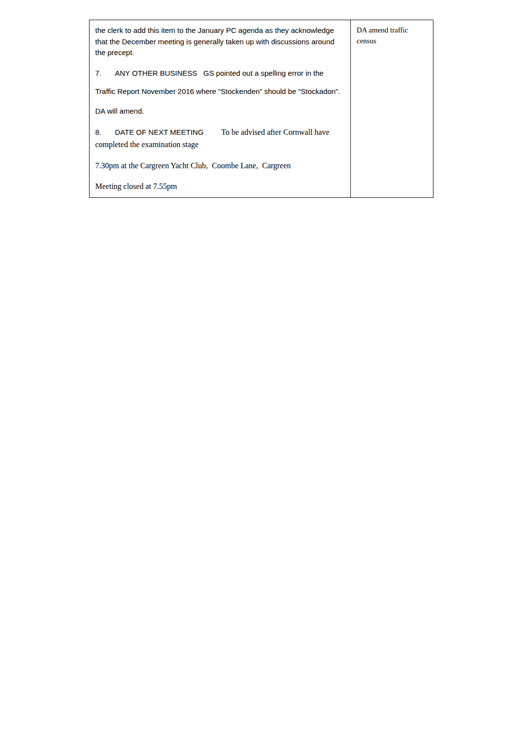| the clerk to add this item to the January PC agenda as they acknowledge that the December meeting is generally taken up with discussions around the precept. 7. ANY OTHER BUSINESS GS pointed out a spelling error in the Traffic Report November 2016 where “Stockenden” should be “Stockadon”. DA will amend. 8. DATE OF NEXT MEETING To be advised after Cornwall have completed the examination stage 7.30pm at the Cargreen Yacht Club, Coombe Lane, Cargreen Meeting closed at 7.55pm | DA amend traffic census |